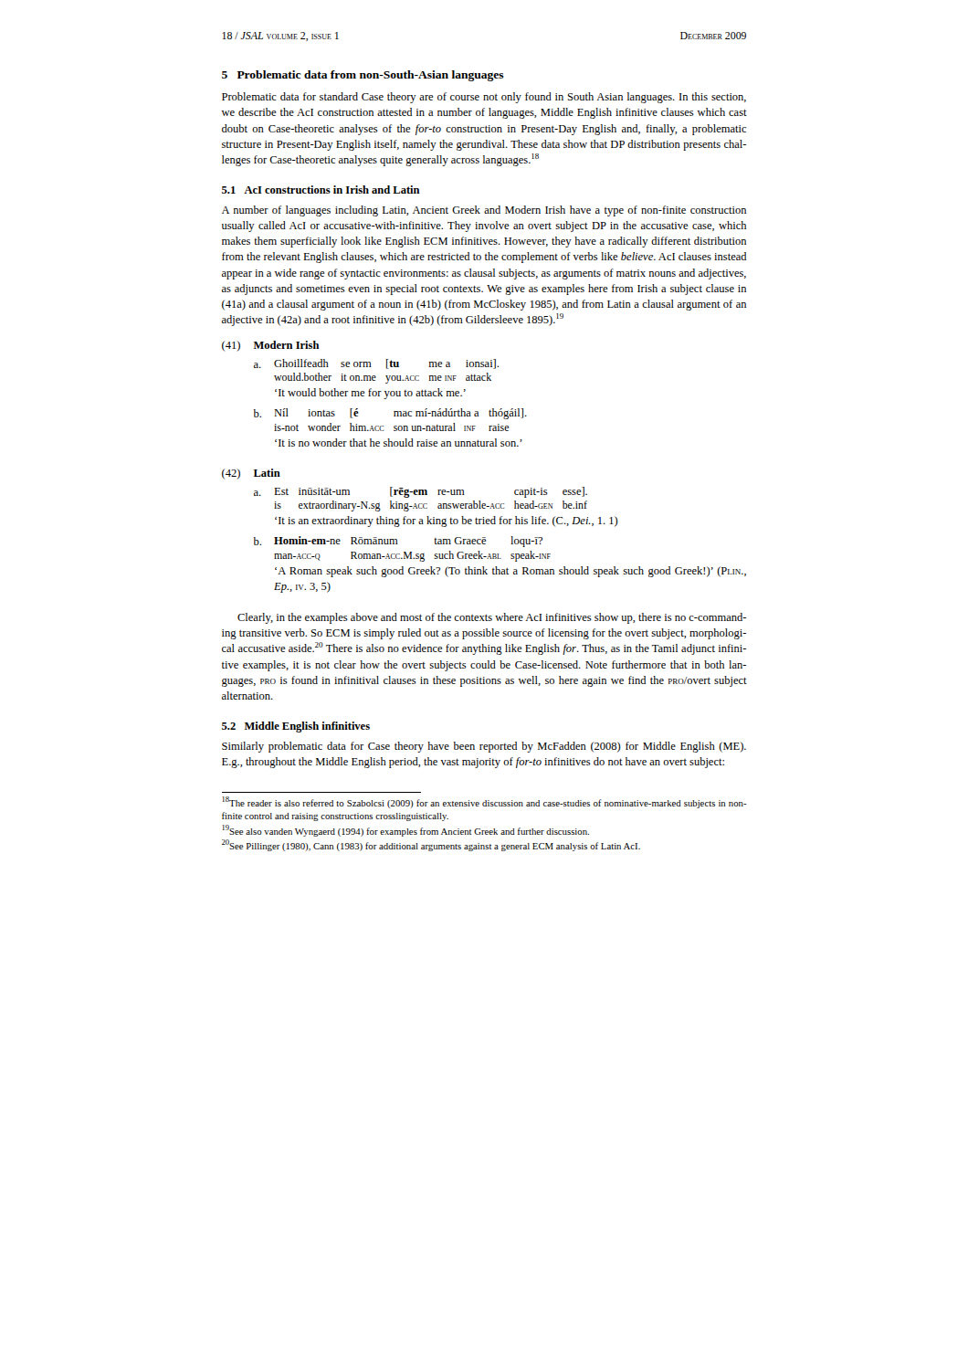18 / JSAL volume 2, issue 1
December 2009
5 Problematic data from non-South-Asian languages
Problematic data for standard Case theory are of course not only found in South Asian languages. In this section, we describe the AcI construction attested in a number of languages, Middle English infinitive clauses which cast doubt on Case-theoretic analyses of the for-to construction in Present-Day English and, finally, a problematic structure in Present-Day English itself, namely the gerundival. These data show that DP distribution presents challenges for Case-theoretic analyses quite generally across languages.18
5.1 AcI constructions in Irish and Latin
A number of languages including Latin, Ancient Greek and Modern Irish have a type of non-finite construction usually called AcI or accusative-with-infinitive. They involve an overt subject DP in the accusative case, which makes them superficially look like English ECM infinitives. However, they have a radically different distribution from the relevant English clauses, which are restricted to the complement of verbs like believe. AcI clauses instead appear in a wide range of syntactic environments: as clausal subjects, as arguments of matrix nouns and adjectives, as adjuncts and sometimes even in special root contexts. We give as examples here from Irish a subject clause in (41a) and a clausal argument of a noun in (41b) (from McCloskey 1985), and from Latin a clausal argument of an adjective in (42a) and a root infinitive in (42b) (from Gildersleeve 1895).19
(41)
Modern Irish
a.
| Ghoillfeadh | se orm | [ tu | me a | ionsai]. |
| would.bother | it on.me | you. acc | me inf | attack |
‘It would bother me for you to attack me.’
b.
| Níl | iontas | [ é | mac mí-nádúrtha a | thógáil]. |
| is-not | wonder | him. acc | son un-natural inf | raise |
‘It is no wonder that he should raise an unnatural son.’
(42)
Latin
a.
| Est | inūsitāt-um | [ rēg-em | re-um | capit-is | esse]. |
| is | extraordinary-N.sg | king- acc | answerable- acc | head- gen | be.inf |
‘It is an extraordinary thing for a king to be tried for his life. (C., Dei., 1. 1)
b.
| Homin-em -ne | Rōmānum | tam Graecē | loqu-ī? |
| man- acc - q | Roman- acc .M.sg | such Greek- abl | speak- inf |
‘A Roman speak such good Greek? (To think that a Roman should speak such good Greek!)’ (Plin., Ep., iv. 3, 5)
Clearly, in the examples above and most of the contexts where AcI infinitives show up, there is no c-commanding transitive verb. So ECM is simply ruled out as a possible source of licensing for the overt subject, morphological accusative aside.20 There is also no evidence for anything like English for. Thus, as in the Tamil adjunct infinitive examples, it is not clear how the overt subjects could be Case-licensed. Note furthermore that in both languages, pro is found in infinitival clauses in these positions as well, so here again we find the pro/overt subject alternation.
5.2 Middle English infinitives
Similarly problematic data for Case theory have been reported by McFadden (2008) for Middle English (ME). E.g., throughout the Middle English period, the vast majority of for-to infinitives do not have an overt subject:
18The reader is also referred to Szabolcsi (2009) for an extensive discussion and case-studies of nominative-marked subjects in non-finite control and raising constructions crosslinguistically.
19See also vanden Wyngaerd (1994) for examples from Ancient Greek and further discussion.
20See Pillinger (1980), Cann (1983) for additional arguments against a general ECM analysis of Latin AcI.